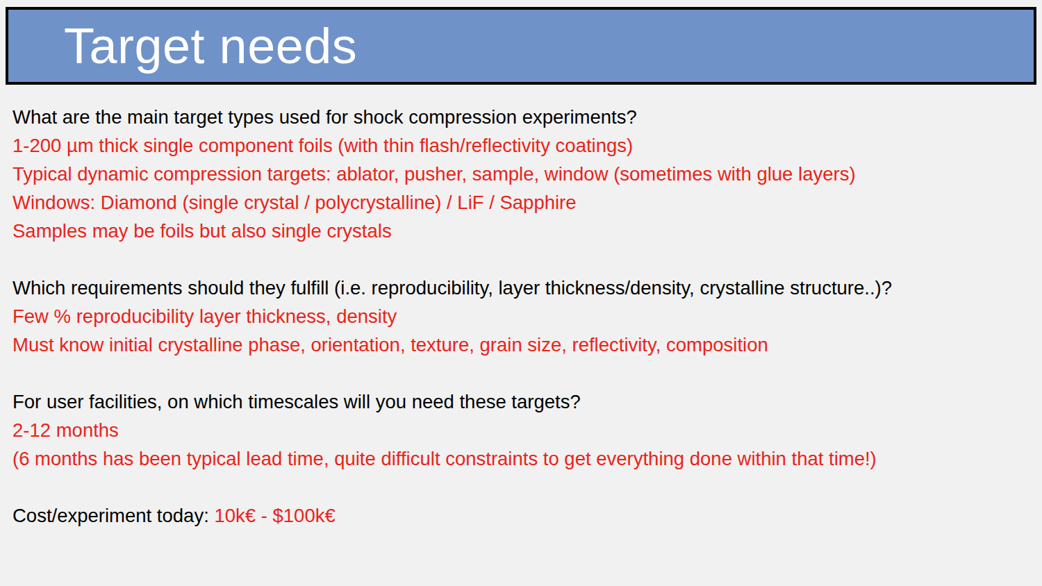Target needs
What are the main target types used for shock compression experiments?
1-200 µm thick single component foils (with thin flash/reflectivity coatings)
Typical dynamic compression targets: ablator, pusher, sample, window (sometimes with glue layers)
Windows: Diamond (single crystal / polycrystalline) / LiF / Sapphire
Samples may be foils but also single crystals
Which requirements should they fulfill (i.e. reproducibility, layer thickness/density, crystalline structure..)?
Few % reproducibility layer thickness, density
Must know initial crystalline phase, orientation, texture, grain size, reflectivity, composition
For user facilities, on which timescales will you need these targets?
2-12 months
(6 months has been typical lead time, quite difficult constraints to get everything done within that time!)
Cost/experiment today: 10k€ - $100k€